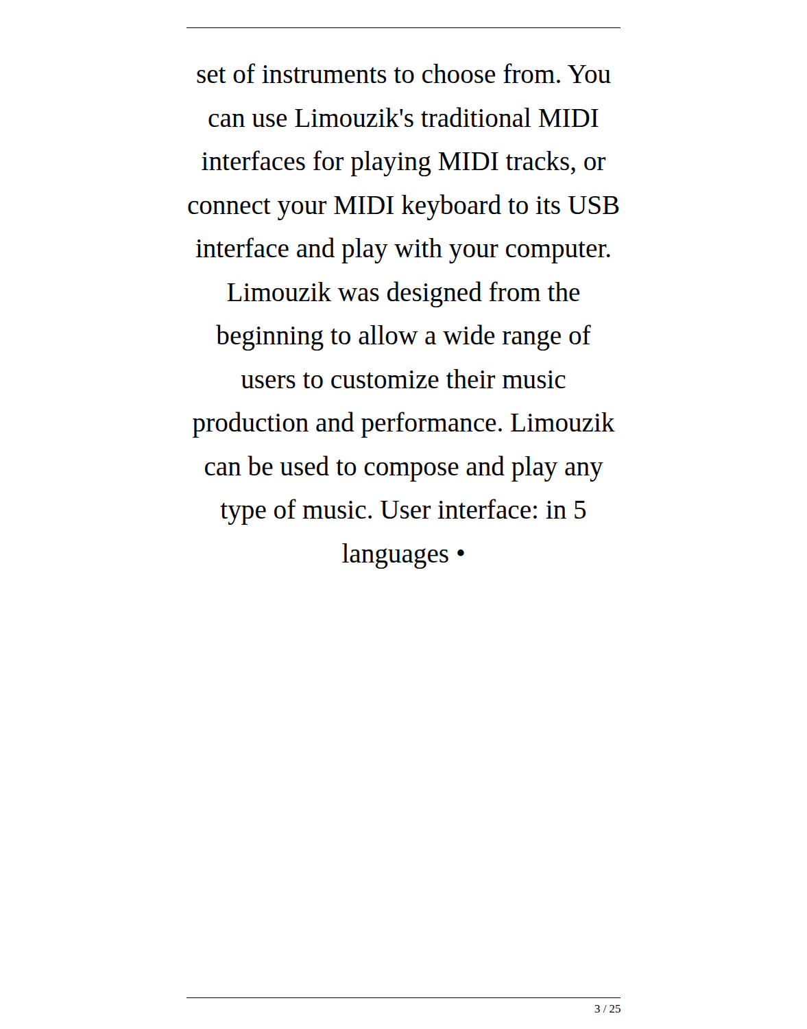set of instruments to choose from. You can use Limouzik's traditional MIDI interfaces for playing MIDI tracks, or connect your MIDI keyboard to its USB interface and play with your computer. Limouzik was designed from the beginning to allow a wide range of users to customize their music production and performance. Limouzik can be used to compose and play any type of music. User interface: in 5 languages •
3 / 25